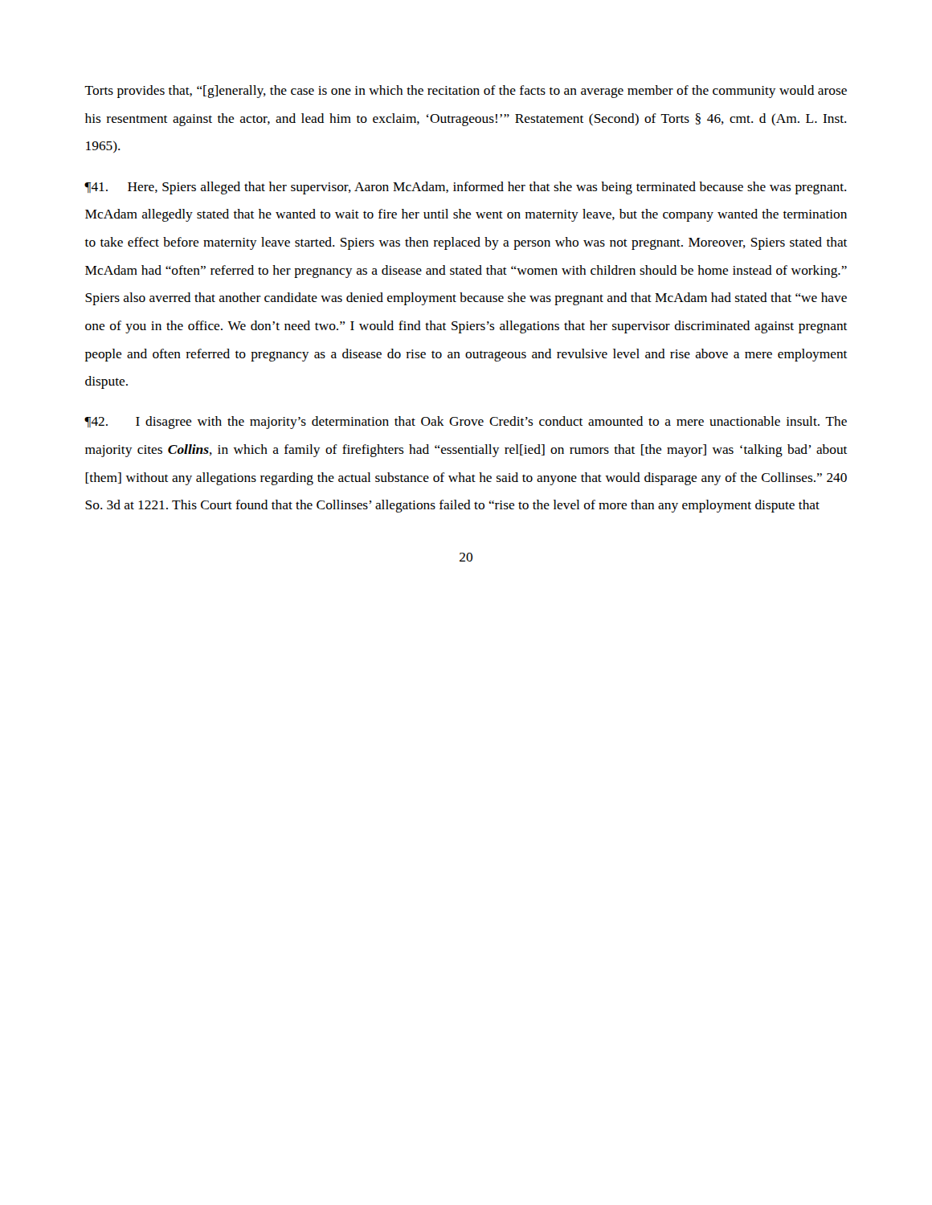Torts provides that, “[g]enerally, the case is one in which the recitation of the facts to an average member of the community would arose his resentment against the actor, and lead him to exclaim, ‘Outrageous!’” Restatement (Second) of Torts § 46, cmt. d (Am. L. Inst. 1965).
¶41. Here, Spiers alleged that her supervisor, Aaron McAdam, informed her that she was being terminated because she was pregnant. McAdam allegedly stated that he wanted to wait to fire her until she went on maternity leave, but the company wanted the termination to take effect before maternity leave started. Spiers was then replaced by a person who was not pregnant. Moreover, Spiers stated that McAdam had “often” referred to her pregnancy as a disease and stated that “women with children should be home instead of working.” Spiers also averred that another candidate was denied employment because she was pregnant and that McAdam had stated that “we have one of you in the office. We don’t need two.” I would find that Spiers’s allegations that her supervisor discriminated against pregnant people and often referred to pregnancy as a disease do rise to an outrageous and revulsive level and rise above a mere employment dispute.
¶42. I disagree with the majority’s determination that Oak Grove Credit’s conduct amounted to a mere unactionable insult. The majority cites Collins, in which a family of firefighters had “essentially rel[ied] on rumors that [the mayor] was ‘talking bad’ about [them] without any allegations regarding the actual substance of what he said to anyone that would disparage any of the Collinses.” 240 So. 3d at 1221. This Court found that the Collinses’ allegations failed to “rise to the level of more than any employment dispute that
20